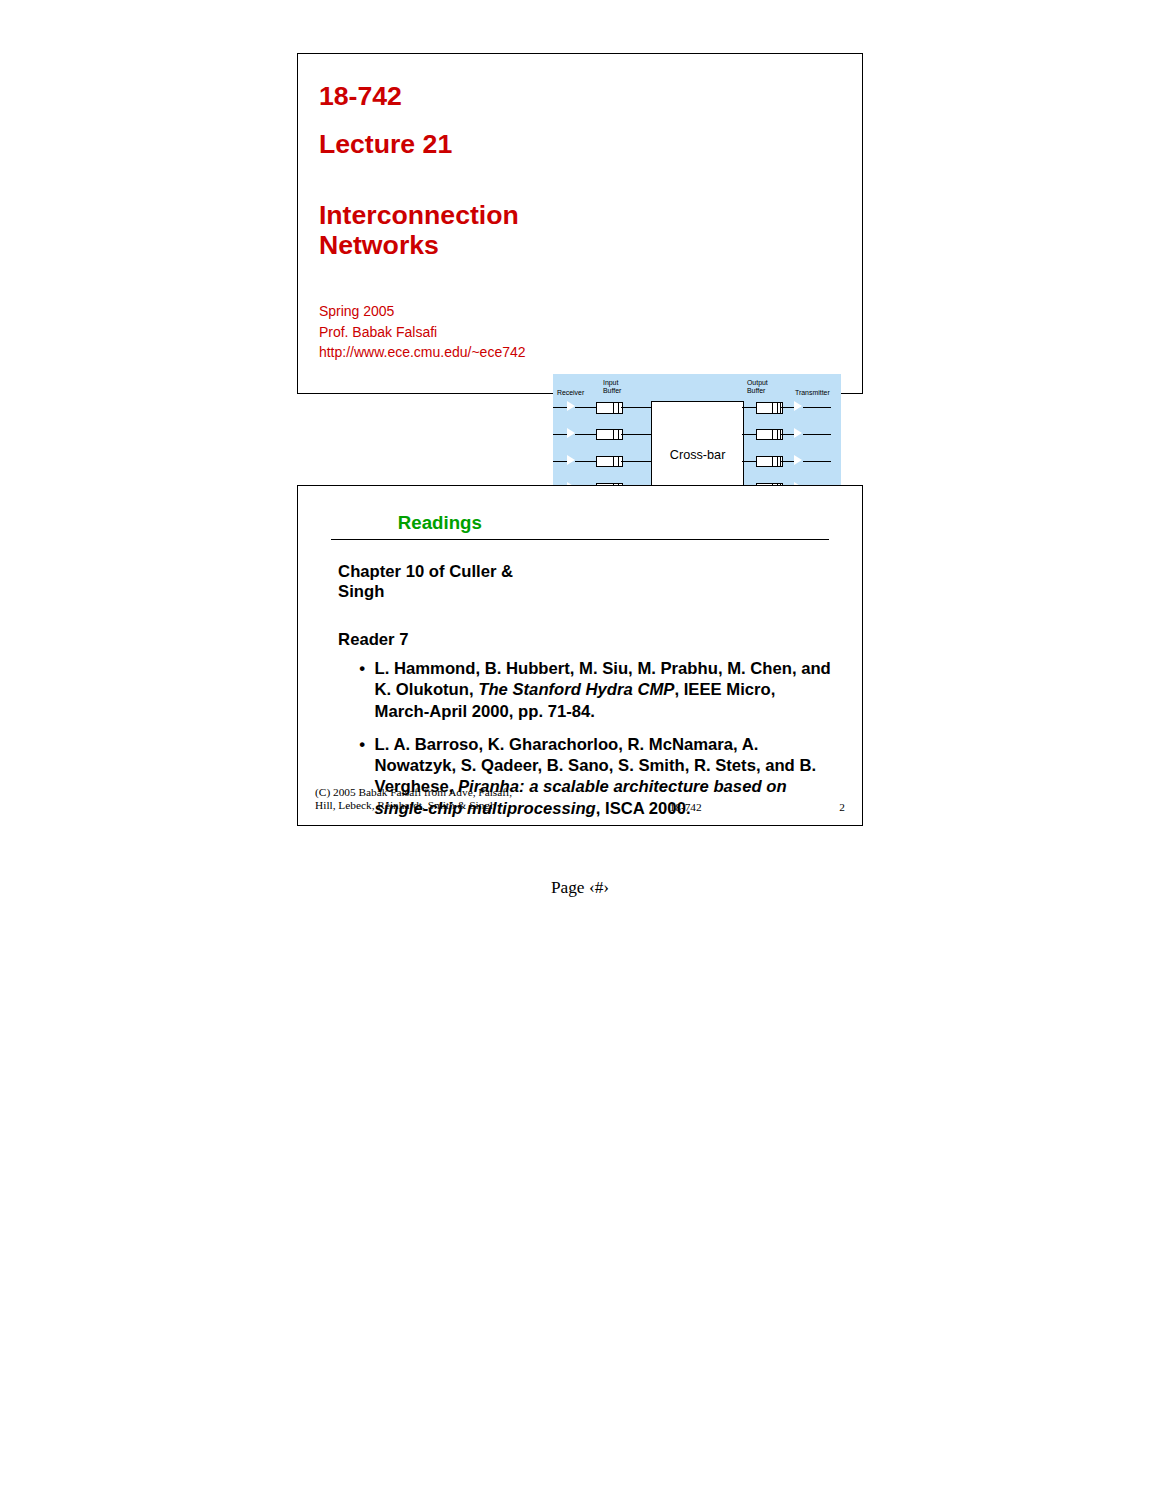18-742
Lecture 21
Interconnection
Networks
Spring 2005
Prof. Babak Falsafi
http://www.ece.cmu.edu/~ece742
Receiver Input
Buffer Output
Buffer Transmitter
Cross-bar
Control
Routing, Scheduling
Slides developed in part by Profs. Adve, Falsafi, Hill, Lebeck, Reinhardt, Smith, and Singh of University of Illinois, Carnegie Mellon University, University of Wisconsin, Duke University, University of Michigan, and Princeton University.
Readings
Chapter 10 of Culler & Singh
Reader 7
L. Hammond, B. Hubbert, M. Siu, M. Prabhu, M. Chen, and K. Olukotun, The Stanford Hydra CMP, IEEE Micro, March-April 2000, pp. 71-84.
L. A. Barroso, K. Gharachorloo, R. McNamara, A. Nowatzyk, S. Qadeer, B. Sano, S. Smith, R. Stets, and B. Verghese, Piranha: a scalable architecture based on single-chip multiprocessing, ISCA 2000.
(C) 2005 Babak Falsafi from Adve, Falsafi,
Hill, Lebeck, Reinhardt, Smith & Singh
18-742
2
Page ‹#›